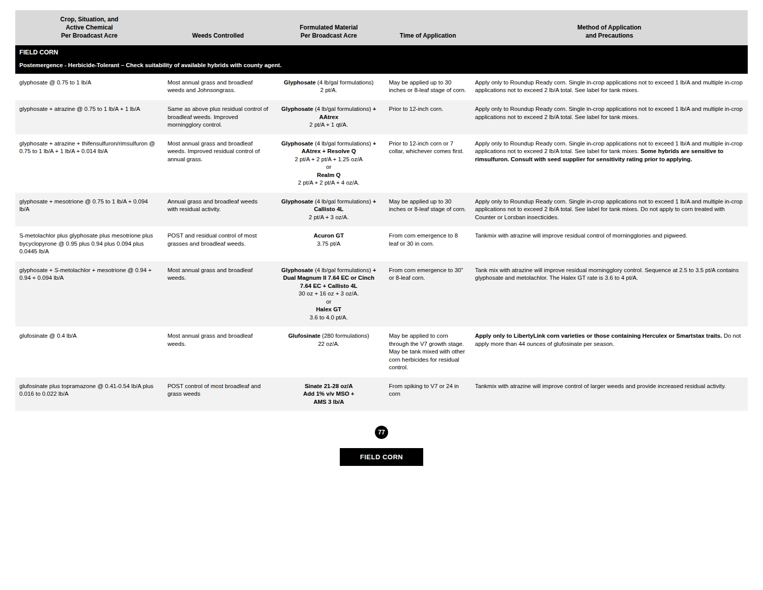| Crop, Situation, and Active Chemical Per Broadcast Acre | Weeds Controlled | Formulated Material Per Broadcast Acre | Time of Application | Method of Application and Precautions |
| --- | --- | --- | --- | --- |
| FIELD CORN |
| Postemergence - Herbicide-Tolerant – Check suitability of available hybrids with county agent. |
| glyphosate @ 0.75 to 1 lb/A | Most annual grass and broadleaf weeds and Johnsongrass. | Glyphosate (4 lb/gal formulations) 2 pt/A. | May be applied up to 30 inches or 8-leaf stage of corn. | Apply only to Roundup Ready corn. Single in-crop applications not to exceed 1 lb/A and multiple in-crop applications not to exceed 2 lb/A total. See label for tank mixes. |
| glyphosate + atrazine @ 0.75 to 1 lb/A + 1 lb/A | Same as above plus residual control of broadleaf weeds. Improved morningglory control. | Glyphosate (4 lb/gal formulations) + AAtrex 2 pt/A + 1 qt/A. | Prior to 12-inch corn. | Apply only to Roundup Ready corn. Single in-crop applications not to exceed 1 lb/A and multiple in-crop applications not to exceed 2 lb/A total. See label for tank mixes. |
| glyphosate + atrazine + thifensulfuron/rimsulfuron @ 0.75 to 1 lb/A + 1 lb/A + 0.014 lb/A | Most annual grass and broadleaf weeds. Improved residual control of annual grass. | Glyphosate (4 lb/gal formulations) + AAtrex + Resolve Q 2 pt/A + 2 pt/A + 1.25 oz/A or Realm Q 2 pt/A + 2 pt/A + 4 oz/A. | Prior to 12-inch corn or 7 collar, whichever comes first. | Apply only to Roundup Ready corn. Single in-crop applications not to exceed 1 lb/A and multiple in-crop applications not to exceed 2 lb/A total. See label for tank mixes. Some hybrids are sensitive to rimsulfuron. Consult with seed supplier for sensitivity rating prior to applying. |
| glyphosate + mesotrione @ 0.75 to 1 lb/A + 0.094 lb/A | Annual grass and broadleaf weeds with residual activity. | Glyphosate (4 lb/gal formulations) + Callisto 4L 2 pt/A + 3 oz/A. | May be applied up to 30 inches or 8-leaf stage of corn. | Apply only to Roundup Ready corn. Single in-crop applications not to exceed 1 lb/A and multiple in-crop applications not to exceed 2 lb/A total. See label for tank mixes. Do not apply to corn treated with Counter or Lorsban insecticides. |
| S-metolachlor plus glyphosate plus mesotrione plus bycyclopyrone @ 0.95 plus 0.94 plus 0.094 plus 0.0445 lb/A | POST and residual control of most grasses and broadleaf weeds. | Acuron GT 3.75 pt/A | From corn emergence to 8 leaf or 30 in corn. | Tankmix with atrazine will improve residual control of morningglories and pigweed. |
| glyphosate + S -metolachlor + mesotrione @ 0.94 + 0.94 + 0.094 lb/A | Most annual grass and broadleaf weeds. | Glyphosate (4 lb/gal formulations) + Dual Magnum II 7.64 EC or Cinch 7.64 EC + Callisto 4L 30 oz + 16 oz + 3 oz/A. or Halex GT 3.6 to 4.0 pt/A. | From corn emergence to 30” or 8-leaf corn. | Tank mix with atrazine will improve residual morningglory control. Sequence at 2.5 to 3.5 pt/A contains glyphosate and metolachlor. The Halex GT rate is 3.6 to 4 pt/A. |
| glufosinate @ 0.4 lb/A | Most annual grass and broadleaf weeds. | Glufosinate (280 formulations) 22 oz/A. | May be applied to corn through the V7 growth stage. May be tank mixed with other corn herbicides for residual control. | Apply only to LibertyLink corn varieties or those containing Herculex or Smartstax traits. Do not apply more than 44 ounces of glufosinate per season. |
| glufosinate plus topramazone @ 0.41-0.54 lb/A plus 0.016 to 0.022 lb/A | POST control of most broadleaf and grass weeds | Sinate 21-28 oz/A Add 1% v/v MSO + AMS 3 lb/A | From spiking to V7 or 24 in corn | Tankmix with atrazine will improve control of larger weeds and provide increased residual activity. |
77
FIELD CORN